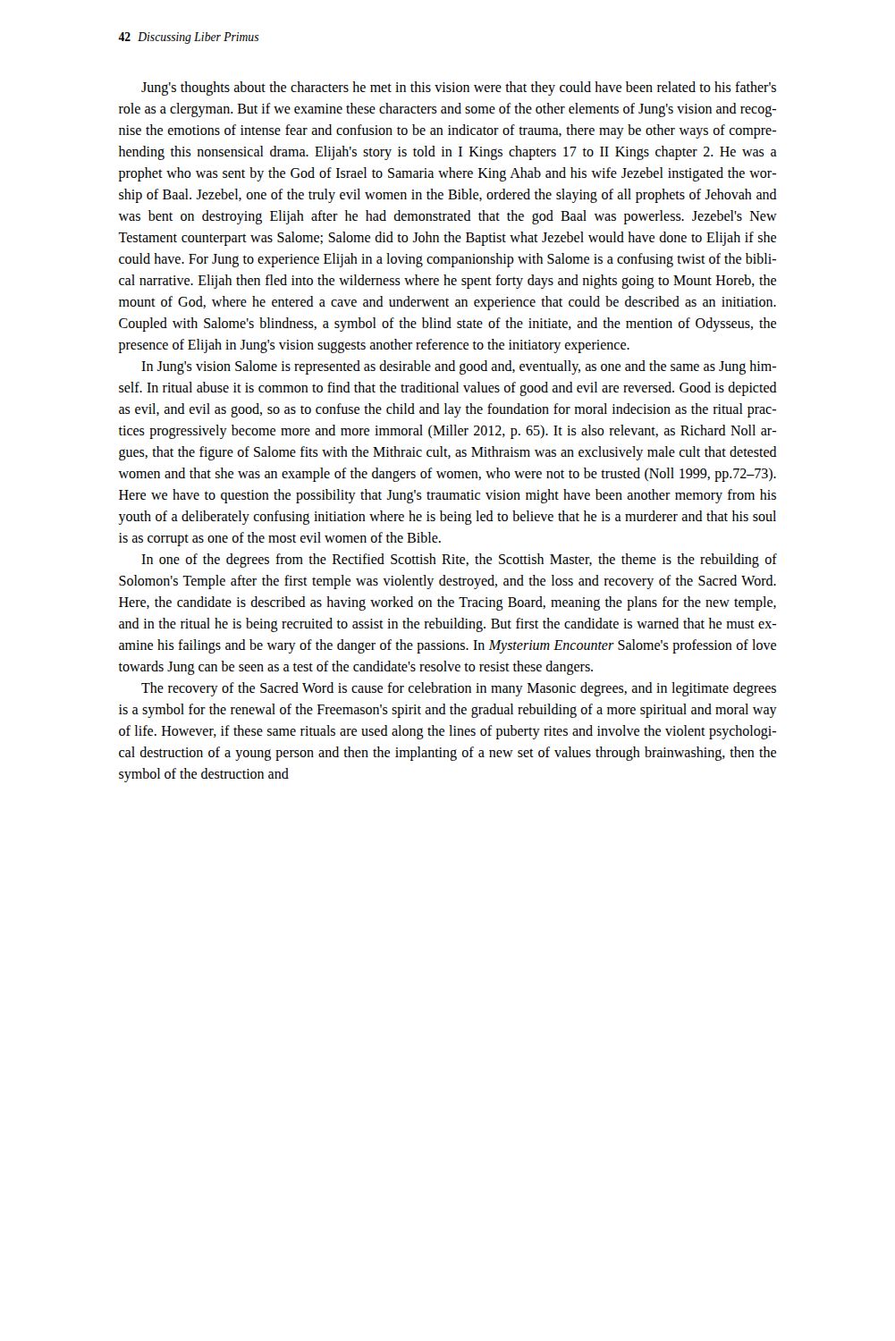42 Discussing Liber Primus
Jung's thoughts about the characters he met in this vision were that they could have been related to his father's role as a clergyman. But if we examine these characters and some of the other elements of Jung's vision and recognise the emotions of intense fear and confusion to be an indicator of trauma, there may be other ways of comprehending this nonsensical drama. Elijah's story is told in I Kings chapters 17 to II Kings chapter 2. He was a prophet who was sent by the God of Israel to Samaria where King Ahab and his wife Jezebel instigated the worship of Baal. Jezebel, one of the truly evil women in the Bible, ordered the slaying of all prophets of Jehovah and was bent on destroying Elijah after he had demonstrated that the god Baal was powerless. Jezebel's New Testament counterpart was Salome; Salome did to John the Baptist what Jezebel would have done to Elijah if she could have. For Jung to experience Elijah in a loving companionship with Salome is a confusing twist of the biblical narrative. Elijah then fled into the wilderness where he spent forty days and nights going to Mount Horeb, the mount of God, where he entered a cave and underwent an experience that could be described as an initiation. Coupled with Salome's blindness, a symbol of the blind state of the initiate, and the mention of Odysseus, the presence of Elijah in Jung's vision suggests another reference to the initiatory experience.
In Jung's vision Salome is represented as desirable and good and, eventually, as one and the same as Jung himself. In ritual abuse it is common to find that the traditional values of good and evil are reversed. Good is depicted as evil, and evil as good, so as to confuse the child and lay the foundation for moral indecision as the ritual practices progressively become more and more immoral (Miller 2012, p. 65). It is also relevant, as Richard Noll argues, that the figure of Salome fits with the Mithraic cult, as Mithraism was an exclusively male cult that detested women and that she was an example of the dangers of women, who were not to be trusted (Noll 1999, pp.72–73). Here we have to question the possibility that Jung's traumatic vision might have been another memory from his youth of a deliberately confusing initiation where he is being led to believe that he is a murderer and that his soul is as corrupt as one of the most evil women of the Bible.
In one of the degrees from the Rectified Scottish Rite, the Scottish Master, the theme is the rebuilding of Solomon's Temple after the first temple was violently destroyed, and the loss and recovery of the Sacred Word. Here, the candidate is described as having worked on the Tracing Board, meaning the plans for the new temple, and in the ritual he is being recruited to assist in the rebuilding. But first the candidate is warned that he must examine his failings and be wary of the danger of the passions. In Mysterium Encounter Salome's profession of love towards Jung can be seen as a test of the candidate's resolve to resist these dangers.
The recovery of the Sacred Word is cause for celebration in many Masonic degrees, and in legitimate degrees is a symbol for the renewal of the Freemason's spirit and the gradual rebuilding of a more spiritual and moral way of life. However, if these same rituals are used along the lines of puberty rites and involve the violent psychological destruction of a young person and then the implanting of a new set of values through brainwashing, then the symbol of the destruction and